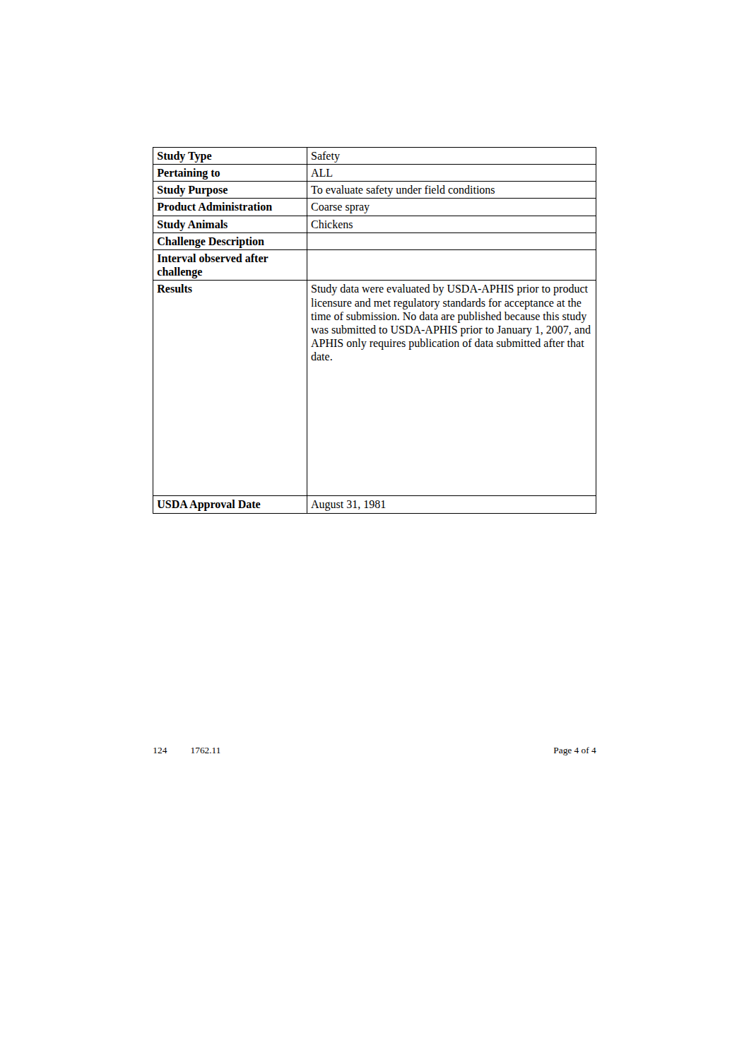| Study Type | Safety |
| Pertaining to | ALL |
| Study Purpose | To evaluate safety under field conditions |
| Product Administration | Coarse spray |
| Study Animals | Chickens |
| Challenge Description | |
| Interval observed after challenge | |
| Results | Study data were evaluated by USDA-APHIS prior to product licensure and met regulatory standards for acceptance at the time of submission. No data are published because this study was submitted to USDA-APHIS prior to January 1, 2007, and APHIS only requires publication of data submitted after that date. |
| USDA Approval Date | August 31, 1981 |
124 1762.11
Page 4 of 4